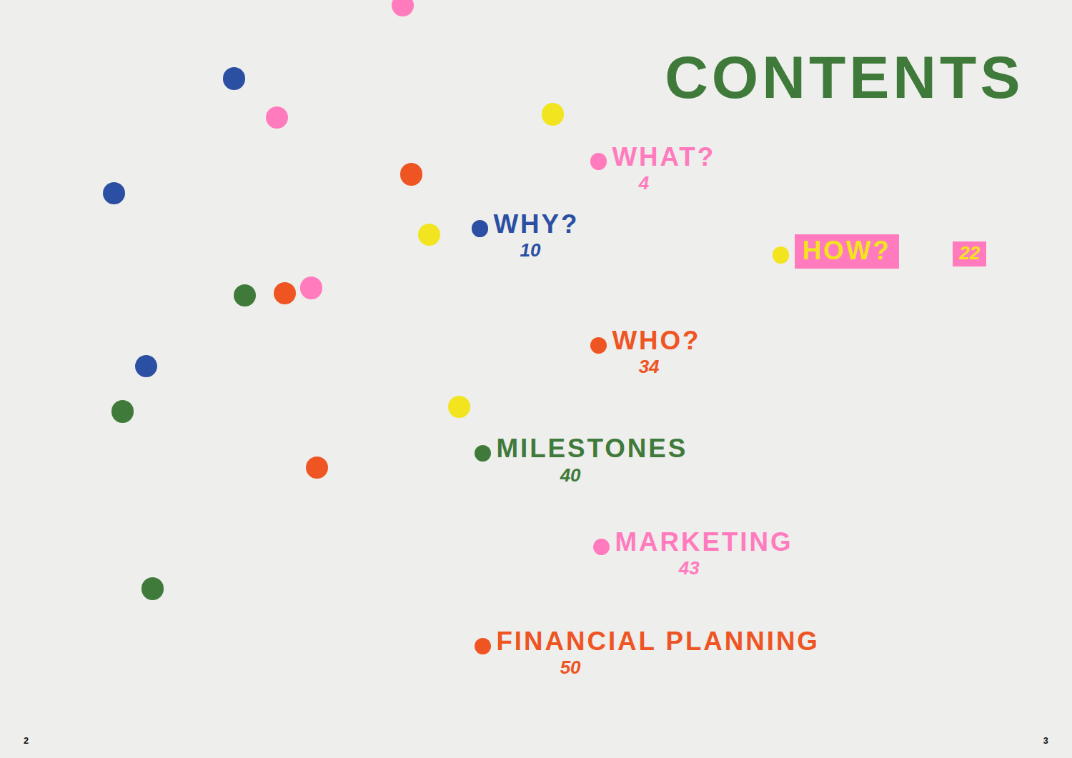Contents
What?4
Why?10
How?22
Who?34
Milestones 40
Marketing 43
Financial Planning 50
2 3